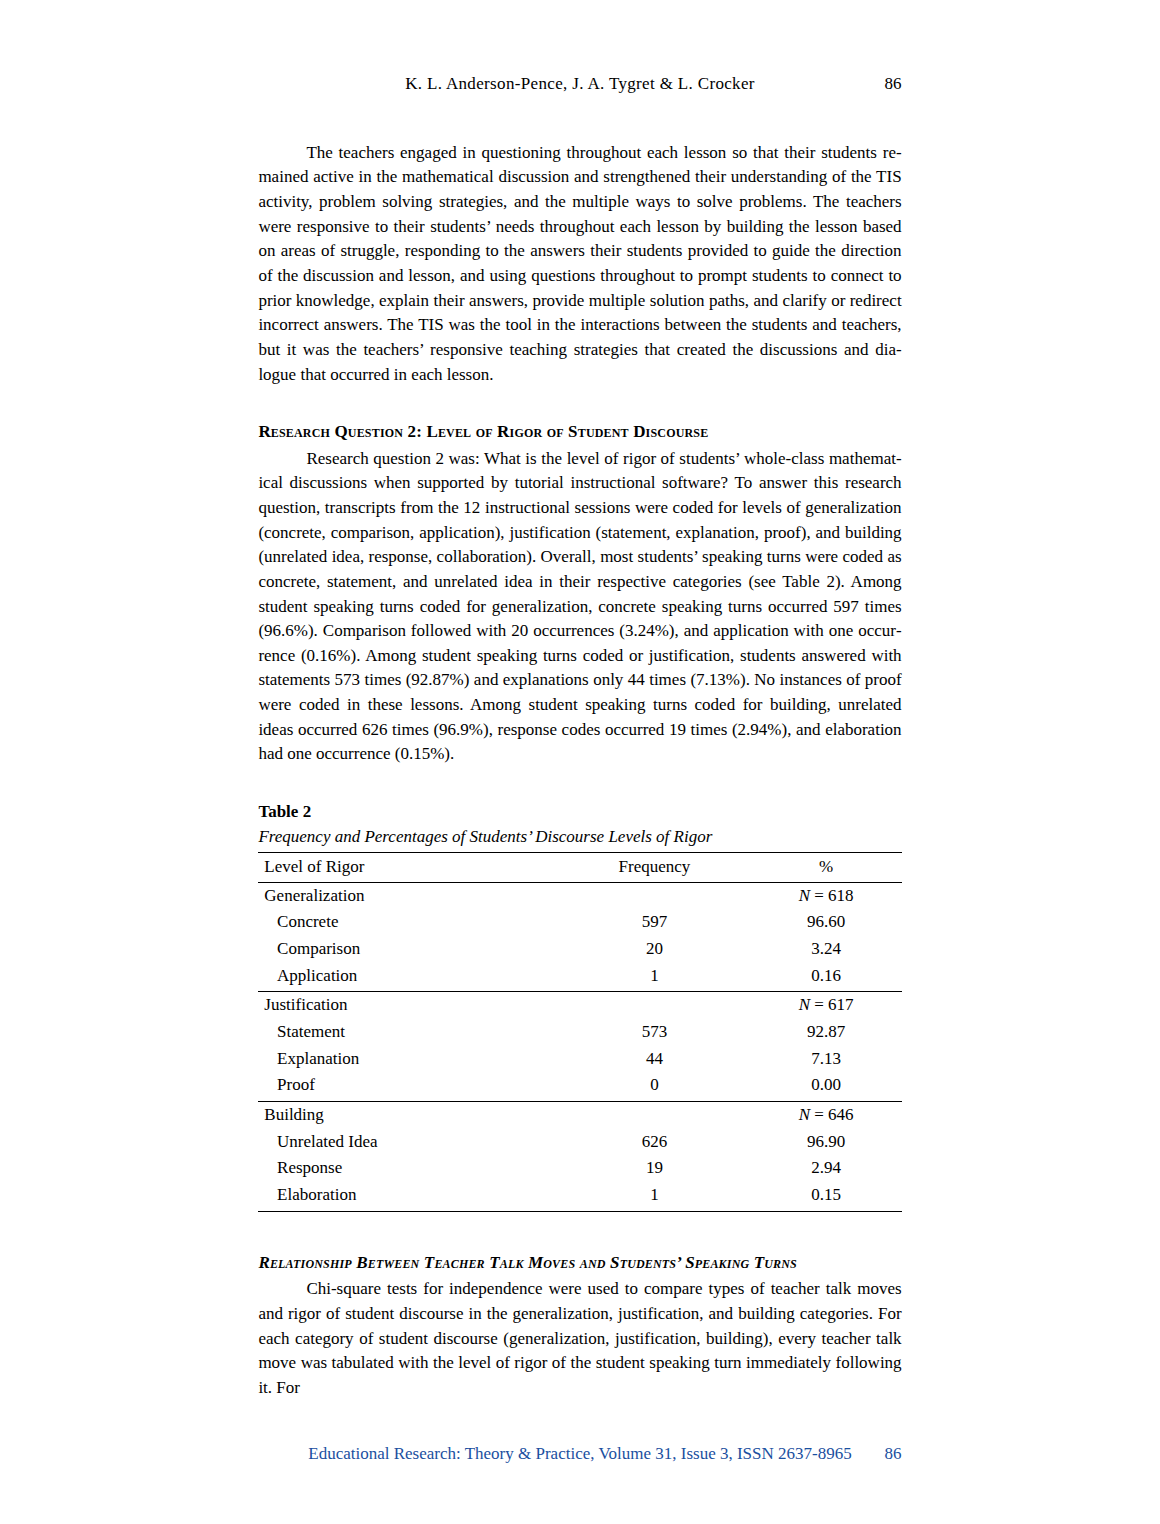K. L. Anderson-Pence, J. A. Tygret & L. Crocker
86
The teachers engaged in questioning throughout each lesson so that their students remained active in the mathematical discussion and strengthened their understanding of the TIS activity, problem solving strategies, and the multiple ways to solve problems. The teachers were responsive to their students’ needs throughout each lesson by building the lesson based on areas of struggle, responding to the answers their students provided to guide the direction of the discussion and lesson, and using questions throughout to prompt students to connect to prior knowledge, explain their answers, provide multiple solution paths, and clarify or redirect incorrect answers. The TIS was the tool in the interactions between the students and teachers, but it was the teachers’ responsive teaching strategies that created the discussions and dialogue that occurred in each lesson.
Research Question 2: Level of Rigor of Student Discourse
Research question 2 was: What is the level of rigor of students’ whole-class mathematical discussions when supported by tutorial instructional software? To answer this research question, transcripts from the 12 instructional sessions were coded for levels of generalization (concrete, comparison, application), justification (statement, explanation, proof), and building (unrelated idea, response, collaboration). Overall, most students’ speaking turns were coded as concrete, statement, and unrelated idea in their respective categories (see Table 2). Among student speaking turns coded for generalization, concrete speaking turns occurred 597 times (96.6%). Comparison followed with 20 occurrences (3.24%), and application with one occurrence (0.16%). Among student speaking turns coded or justification, students answered with statements 573 times (92.87%) and explanations only 44 times (7.13%). No instances of proof were coded in these lessons. Among student speaking turns coded for building, unrelated ideas occurred 626 times (96.9%), response codes occurred 19 times (2.94%), and elaboration had one occurrence (0.15%).
Table 2
Frequency and Percentages of Students’ Discourse Levels of Rigor
| Level of Rigor | Frequency | % |
| --- | --- | --- |
| Generalization | | N = 618 |
| Concrete | 597 | 96.60 |
| Comparison | 20 | 3.24 |
| Application | 1 | 0.16 |
| Justification | | N = 617 |
| Statement | 573 | 92.87 |
| Explanation | 44 | 7.13 |
| Proof | 0 | 0.00 |
| Building | | N = 646 |
| Unrelated Idea | 626 | 96.90 |
| Response | 19 | 2.94 |
| Elaboration | 1 | 0.15 |
Relationship Between Teacher Talk Moves and Students’ Speaking Turns
Chi-square tests for independence were used to compare types of teacher talk moves and rigor of student discourse in the generalization, justification, and building categories. For each category of student discourse (generalization, justification, building), every teacher talk move was tabulated with the level of rigor of the student speaking turn immediately following it. For
Educational Research: Theory & Practice, Volume 31, Issue 3, ISSN 2637-8965
86